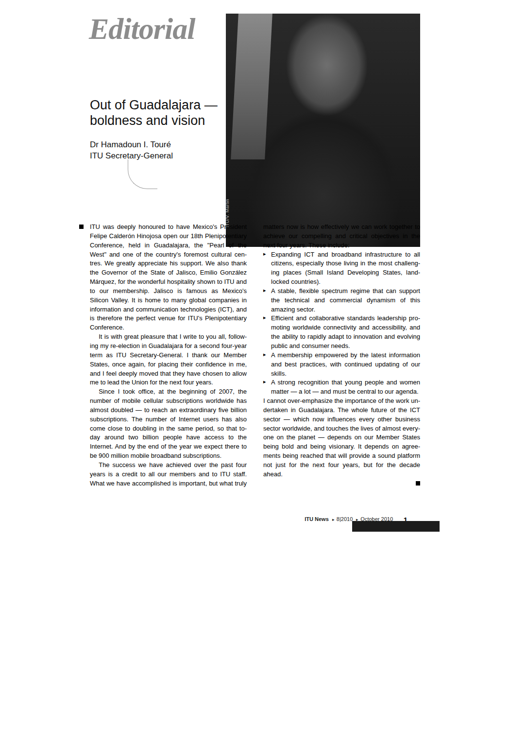Editorial
Out of Guadalajara —
boldness and vision
Dr Hamadoun I. Touré ITU Secretary-General
ITU/V. Martin
ITU was deeply honoured to have Mexico's President Felipe Calderón Hinojosa open our 18th Plenipotentiary Conference, held in Guadalajara, the "Pearl of the West" and one of the country's foremost cultural centres. We greatly appreciate his support. We also thank the Governor of the State of Jalisco, Emilio González Márquez, for the wonderful hospitality shown to ITU and to our membership. Jalisco is famous as Mexico's Silicon Valley. It is home to many global companies in information and communication technologies (ICT), and is therefore the perfect venue for ITU's Plenipotentiary Conference.
It is with great pleasure that I write to you all, following my re-election in Guadalajara for a second four-year term as ITU Secretary-General. I thank our Member States, once again, for placing their confidence in me, and I feel deeply moved that they have chosen to allow me to lead the Union for the next four years.
Since I took office, at the beginning of 2007, the number of mobile cellular subscriptions worldwide has almost doubled — to reach an extraordinary five billion subscriptions. The number of Internet users has also come close to doubling in the same period, so that today around two billion people have access to the Internet. And by the end of the year we expect there to be 900 million mobile broadband subscriptions.
The success we have achieved over the past four years is a credit to all our members and to ITU staff. What we have accomplished is important, but what truly matters now is how effectively we can work together to achieve our compelling and critical objectives in the next four years. These include:
Expanding ICT and broadband infrastructure to all citizens, especially those living in the most challenging places (Small Island Developing States, landlocked countries).
A stable, flexible spectrum regime that can support the technical and commercial dynamism of this amazing sector.
Efficient and collaborative standards leadership promoting worldwide connectivity and accessibility, and the ability to rapidly adapt to innovation and evolving public and consumer needs.
A membership empowered by the latest information and best practices, with continued updating of our skills.
A strong recognition that young people and women matter — a lot — and must be central to our agenda.
I cannot over-emphasize the importance of the work undertaken in Guadalajara. The whole future of the ICT sector — which now influences every other business sector worldwide, and touches the lives of almost everyone on the planet — depends on our Member States being bold and being visionary. It depends on agreements being reached that will provide a sound platform not just for the next four years, but for the decade ahead.
ITU News ▸8|2010 ▸October 2010
1